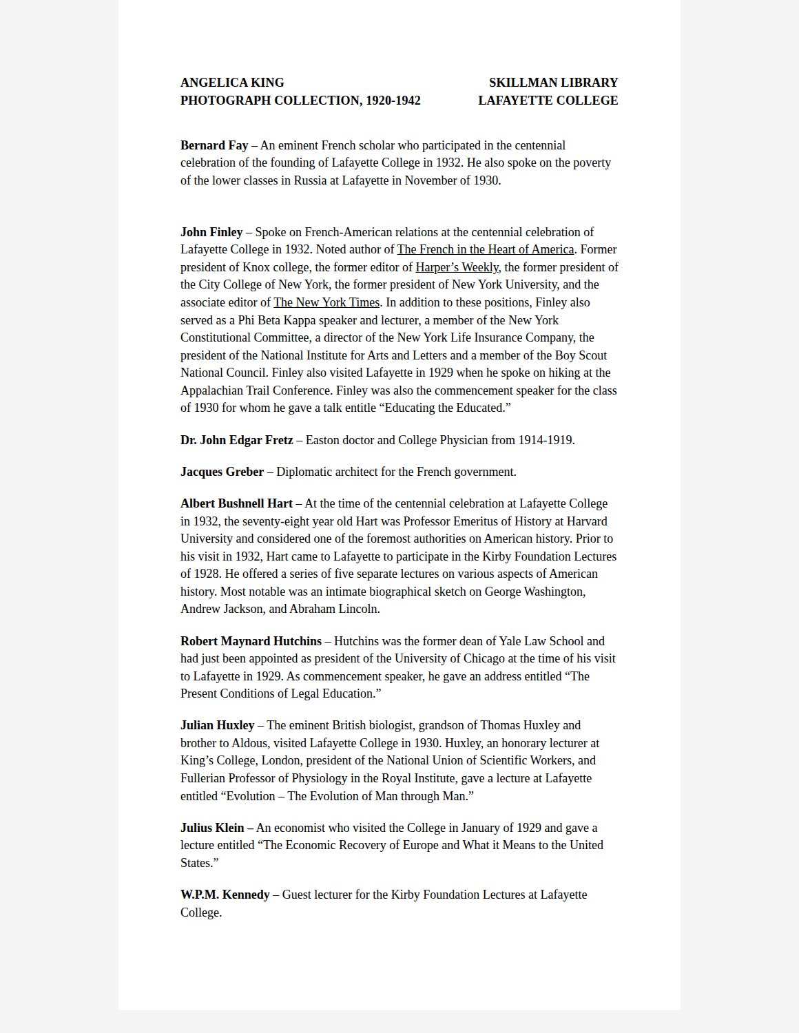Angelica King Skillman Library
Photograph Collection, 1920-1942 Lafayette College
Bernard Fay – An eminent French scholar who participated in the centennial celebration of the founding of Lafayette College in 1932. He also spoke on the poverty of the lower classes in Russia at Lafayette in November of 1930.
John Finley – Spoke on French-American relations at the centennial celebration of Lafayette College in 1932. Noted author of The French in the Heart of America. Former president of Knox college, the former editor of Harper’s Weekly, the former president of the City College of New York, the former president of New York University, and the associate editor of The New York Times. In addition to these positions, Finley also served as a Phi Beta Kappa speaker and lecturer, a member of the New York Constitutional Committee, a director of the New York Life Insurance Company, the president of the National Institute for Arts and Letters and a member of the Boy Scout National Council. Finley also visited Lafayette in 1929 when he spoke on hiking at the Appalachian Trail Conference. Finley was also the commencement speaker for the class of 1930 for whom he gave a talk entitle “Educating the Educated.”
Dr. John Edgar Fretz – Easton doctor and College Physician from 1914-1919.
Jacques Greber – Diplomatic architect for the French government.
Albert Bushnell Hart – At the time of the centennial celebration at Lafayette College in 1932, the seventy-eight year old Hart was Professor Emeritus of History at Harvard University and considered one of the foremost authorities on American history. Prior to his visit in 1932, Hart came to Lafayette to participate in the Kirby Foundation Lectures of 1928. He offered a series of five separate lectures on various aspects of American history. Most notable was an intimate biographical sketch on George Washington, Andrew Jackson, and Abraham Lincoln.
Robert Maynard Hutchins – Hutchins was the former dean of Yale Law School and had just been appointed as president of the University of Chicago at the time of his visit to Lafayette in 1929. As commencement speaker, he gave an address entitled “The Present Conditions of Legal Education.”
Julian Huxley – The eminent British biologist, grandson of Thomas Huxley and brother to Aldous, visited Lafayette College in 1930. Huxley, an honorary lecturer at King’s College, London, president of the National Union of Scientific Workers, and Fullerian Professor of Physiology in the Royal Institute, gave a lecture at Lafayette entitled “Evolution – The Evolution of Man through Man.”
Julius Klein – An economist who visited the College in January of 1929 and gave a lecture entitled “The Economic Recovery of Europe and What it Means to the United States.”
W.P.M. Kennedy – Guest lecturer for the Kirby Foundation Lectures at Lafayette College.